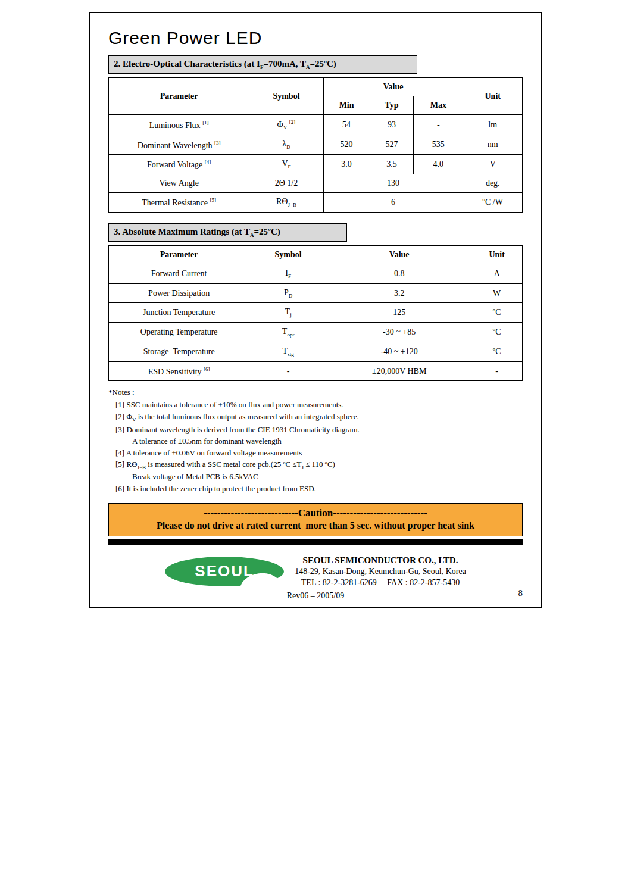Green Power LED
2. Electro-Optical Characteristics (at IF=700mA, TA=25ºC)
| Parameter | Symbol | Value | Unit |
| --- | --- | --- | --- |
| Min | Typ | Max |
| Luminous Flux [1] | Φ V [2] | 54 | 93 | - | lm |
| Dominant Wavelength [3] | λ D | 520 | 527 | 535 | nm |
| Forward Voltage [4] | V F | 3.0 | 3.5 | 4.0 | V |
| View Angle | 2Θ 1/2 | 130 | deg. |
| Thermal Resistance [5] | RΘ J−B | 6 | ºC /W |
3. Absolute Maximum Ratings (at TA=25ºC)
| Parameter | Symbol | Value | Unit |
| --- | --- | --- | --- |
| Forward Current | I F | 0.8 | A |
| Power Dissipation | P D | 3.2 | W |
| Junction Temperature | T j | 125 | ºC |
| Operating Temperature | T opr | -30 ~ +85 | ºC |
| Storage Temperature | T stg | -40 ~ +120 | ºC |
| ESD Sensitivity [6] | - | ±20,000V HBM | - |
*Notes :
[1] SSC maintains a tolerance of ±10% on flux and power measurements.
[2] ΦV is the total luminous flux output as measured with an integrated sphere.
[3] Dominant wavelength is derived from the CIE 1931 Chromaticity diagram. A tolerance of ±0.5nm for dominant wavelength
[4] A tolerance of ±0.06V on forward voltage measurements
[5] RΘJ−B is measured with a SSC metal core pcb.(25 ºC ≤TJ ≤ 110 ºC) Break voltage of Metal PCB is 6.5kVAC
[6] It is included the zener chip to protect the product from ESD.
----------------------------Caution----------------------------
Please do not drive at rated current more than 5 sec. without proper heat sink
SEOUL
SEOUL SEMICONDUCTOR CO., LTD.
148-29, Kasan-Dong, Keumchun-Gu, Seoul, Korea
TEL : 82-2-3281-6269 FAX : 82-2-857-5430
Rev06 – 2005/09
8